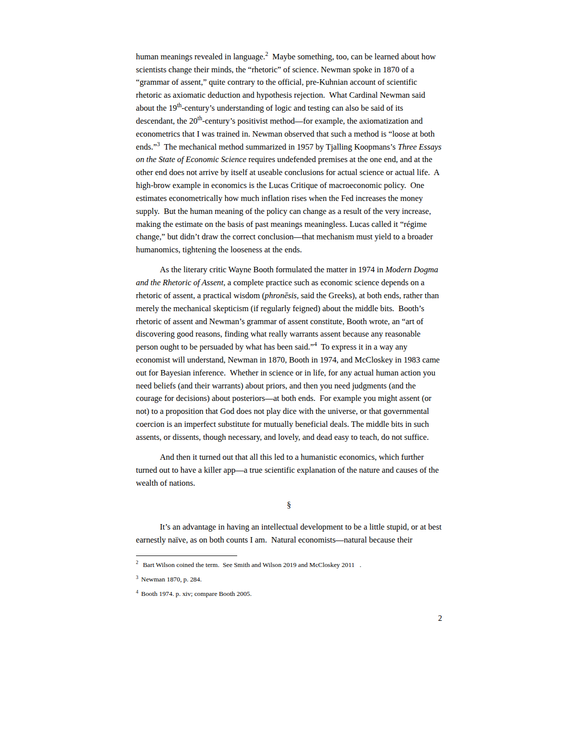human meanings revealed in language.2 Maybe something, too, can be learned about how scientists change their minds, the “rhetoric” of science. Newman spoke in 1870 of a “grammar of assent,” quite contrary to the official, pre-Kuhnian account of scientific rhetoric as axiomatic deduction and hypothesis rejection. What Cardinal Newman said about the 19th-century’s understanding of logic and testing can also be said of its descendant, the 20th-century’s positivist method—for example, the axiomatization and econometrics that I was trained in. Newman observed that such a method is “loose at both ends.”3 The mechanical method summarized in 1957 by Tjalling Koopmans’s Three Essays on the State of Economic Science requires undefended premises at the one end, and at the other end does not arrive by itself at useable conclusions for actual science or actual life. A high-brow example in economics is the Lucas Critique of macroeconomic policy. One estimates econometrically how much inflation rises when the Fed increases the money supply. But the human meaning of the policy can change as a result of the very increase, making the estimate on the basis of past meanings meaningless. Lucas called it “régime change,” but didn’t draw the correct conclusion—that mechanism must yield to a broader humanomics, tightening the looseness at the ends.
As the literary critic Wayne Booth formulated the matter in 1974 in Modern Dogma and the Rhetoric of Assent, a complete practice such as economic science depends on a rhetoric of assent, a practical wisdom (phronēsis, said the Greeks), at both ends, rather than merely the mechanical skepticism (if regularly feigned) about the middle bits. Booth’s rhetoric of assent and Newman’s grammar of assent constitute, Booth wrote, an “art of discovering good reasons, finding what really warrants assent because any reasonable person ought to be persuaded by what has been said.”4 To express it in a way any economist will understand, Newman in 1870, Booth in 1974, and McCloskey in 1983 came out for Bayesian inference. Whether in science or in life, for any actual human action you need beliefs (and their warrants) about priors, and then you need judgments (and the courage for decisions) about posteriors—at both ends. For example you might assent (or not) to a proposition that God does not play dice with the universe, or that governmental coercion is an imperfect substitute for mutually beneficial deals. The middle bits in such assents, or dissents, though necessary, and lovely, and dead easy to teach, do not suffice.
And then it turned out that all this led to a humanistic economics, which further turned out to have a killer app—a true scientific explanation of the nature and causes of the wealth of nations.
§
It’s an advantage in having an intellectual development to be a little stupid, or at best earnestly naïve, as on both counts I am. Natural economists—natural because their
2 Bart Wilson coined the term. See Smith and Wilson 2019 and McCloskey 2011 .
3 Newman 1870, p. 284.
4 Booth 1974. p. xiv; compare Booth 2005.
2